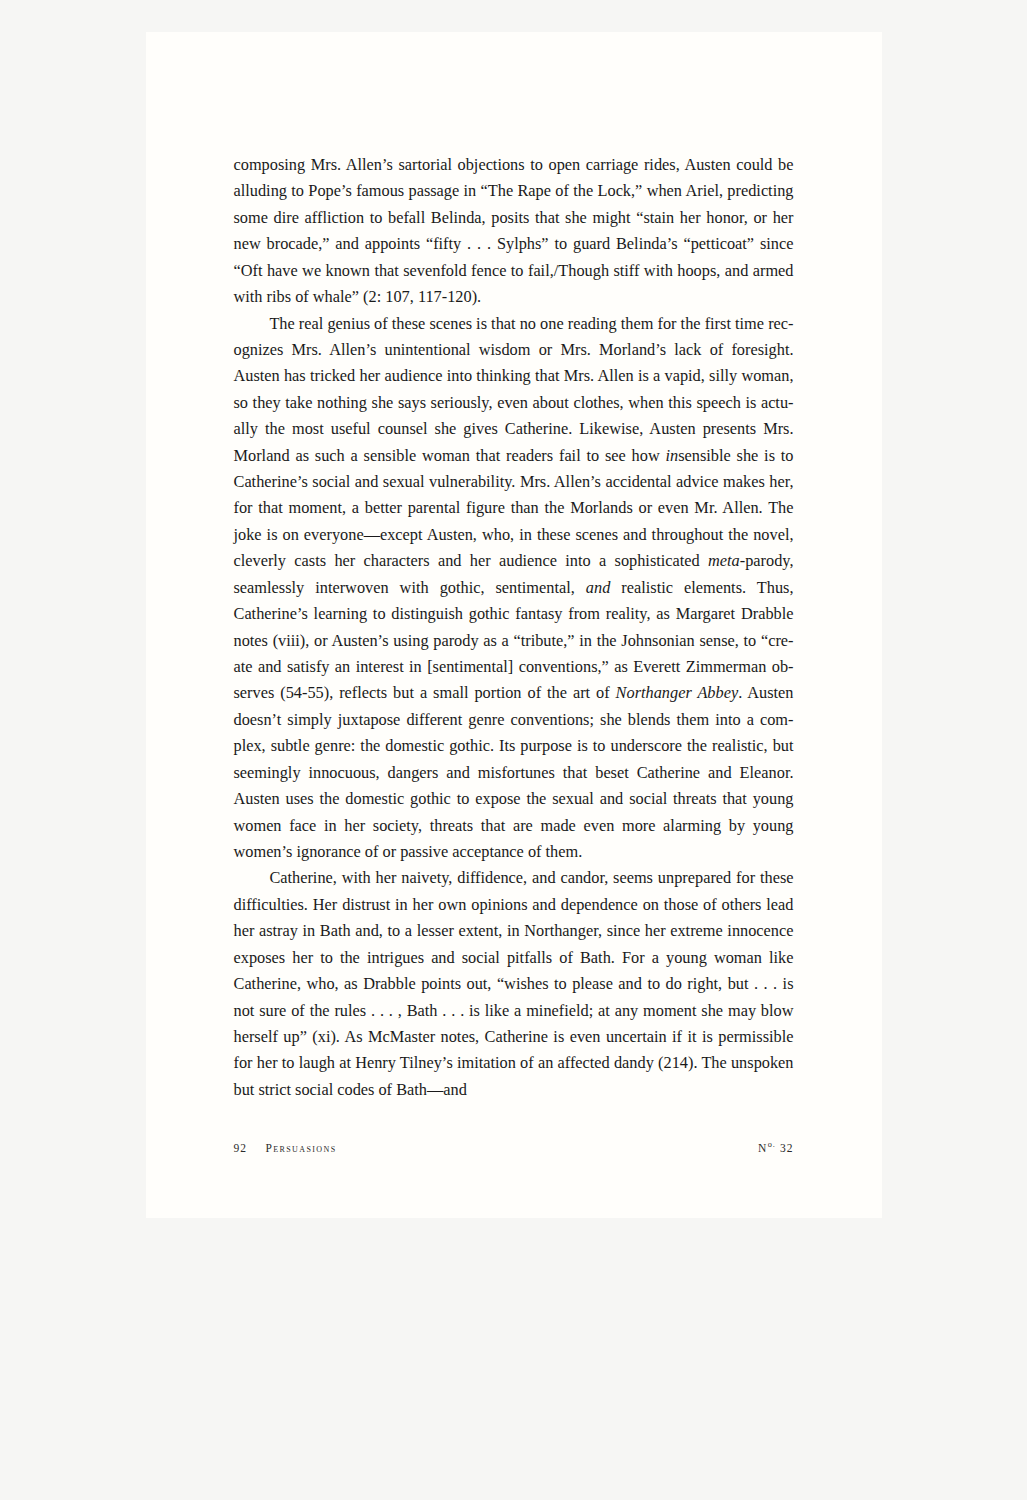composing Mrs. Allen’s sartorial objections to open carriage rides, Austen could be alluding to Pope’s famous passage in “The Rape of the Lock,” when Ariel, predicting some dire affliction to befall Belinda, posits that she might “stain her honor, or her new brocade,” and appoints “fifty . . . Sylphs” to guard Belinda’s “petticoat” since “Oft have we known that sevenfold fence to fail,/Though stiff with hoops, and armed with ribs of whale” (2: 107, 117-120).
The real genius of these scenes is that no one reading them for the first time recognizes Mrs. Allen’s unintentional wisdom or Mrs. Morland’s lack of foresight. Austen has tricked her audience into thinking that Mrs. Allen is a vapid, silly woman, so they take nothing she says seriously, even about clothes, when this speech is actually the most useful counsel she gives Catherine. Likewise, Austen presents Mrs. Morland as such a sensible woman that readers fail to see how insensible she is to Catherine’s social and sexual vulnerability. Mrs. Allen’s accidental advice makes her, for that moment, a better parental figure than the Morlands or even Mr. Allen. The joke is on everyone—except Austen, who, in these scenes and throughout the novel, cleverly casts her characters and her audience into a sophisticated meta-parody, seamlessly interwoven with gothic, sentimental, and realistic elements. Thus, Catherine’s learning to distinguish gothic fantasy from reality, as Margaret Drabble notes (viii), or Austen’s using parody as a “tribute,” in the Johnsonian sense, to “create and satisfy an interest in [sentimental] conventions,” as Everett Zimmerman observes (54-55), reflects but a small portion of the art of Northanger Abbey. Austen doesn’t simply juxtapose different genre conventions; she blends them into a complex, subtle genre: the domestic gothic. Its purpose is to underscore the realistic, but seemingly innocuous, dangers and misfortunes that beset Catherine and Eleanor. Austen uses the domestic gothic to expose the sexual and social threats that young women face in her society, threats that are made even more alarming by young women’s ignorance of or passive acceptance of them.
Catherine, with her naivety, diffidence, and candor, seems unprepared for these difficulties. Her distrust in her own opinions and dependence on those of others lead her astray in Bath and, to a lesser extent, in Northanger, since her extreme innocence exposes her to the intrigues and social pitfalls of Bath. For a young woman like Catherine, who, as Drabble points out, “wishes to please and to do right, but . . . is not sure of the rules . . . , Bath . . . is like a minefield; at any moment she may blow herself up” (xi). As McMaster notes, Catherine is even uncertain if it is permissible for her to laugh at Henry Tilney’s imitation of an affected dandy (214). The unspoken but strict social codes of Bath—and
92 Persuasions
No. 32